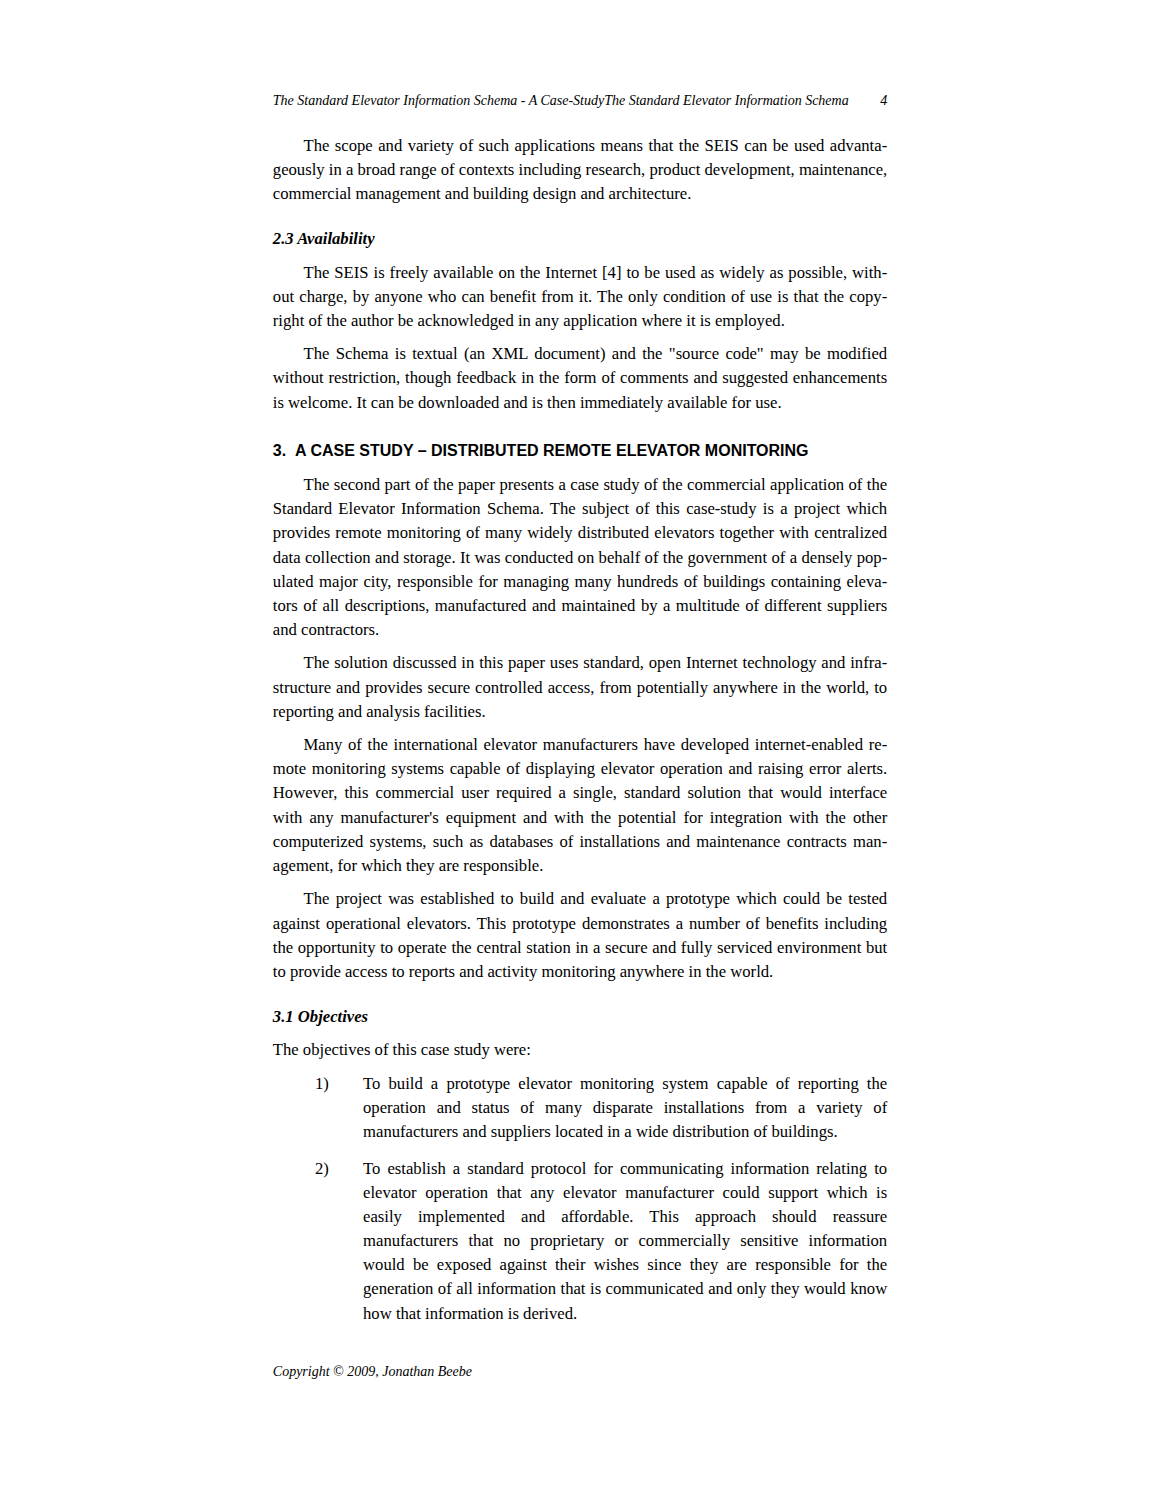The Standard Elevator Information Schema - A Case-StudyThe Standard Elevator Information Schema 4
The scope and variety of such applications means that the SEIS can be used advantageously in a broad range of contexts including research, product development, maintenance, commercial management and building design and architecture.
2.3 Availability
The SEIS is freely available on the Internet [4] to be used as widely as possible, without charge, by anyone who can benefit from it. The only condition of use is that the copyright of the author be acknowledged in any application where it is employed.
The Schema is textual (an XML document) and the "source code" may be modified without restriction, though feedback in the form of comments and suggested enhancements is welcome. It can be downloaded and is then immediately available for use.
3. A CASE STUDY – DISTRIBUTED REMOTE ELEVATOR MONITORING
The second part of the paper presents a case study of the commercial application of the Standard Elevator Information Schema. The subject of this case-study is a project which provides remote monitoring of many widely distributed elevators together with centralized data collection and storage. It was conducted on behalf of the government of a densely populated major city, responsible for managing many hundreds of buildings containing elevators of all descriptions, manufactured and maintained by a multitude of different suppliers and contractors.
The solution discussed in this paper uses standard, open Internet technology and infrastructure and provides secure controlled access, from potentially anywhere in the world, to reporting and analysis facilities.
Many of the international elevator manufacturers have developed internet-enabled remote monitoring systems capable of displaying elevator operation and raising error alerts. However, this commercial user required a single, standard solution that would interface with any manufacturer's equipment and with the potential for integration with the other computerized systems, such as databases of installations and maintenance contracts management, for which they are responsible.
The project was established to build and evaluate a prototype which could be tested against operational elevators. This prototype demonstrates a number of benefits including the opportunity to operate the central station in a secure and fully serviced environment but to provide access to reports and activity monitoring anywhere in the world.
3.1 Objectives
The objectives of this case study were:
To build a prototype elevator monitoring system capable of reporting the operation and status of many disparate installations from a variety of manufacturers and suppliers located in a wide distribution of buildings.
To establish a standard protocol for communicating information relating to elevator operation that any elevator manufacturer could support which is easily implemented and affordable. This approach should reassure manufacturers that no proprietary or commercially sensitive information would be exposed against their wishes since they are responsible for the generation of all information that is communicated and only they would know how that information is derived.
Copyright © 2009, Jonathan Beebe